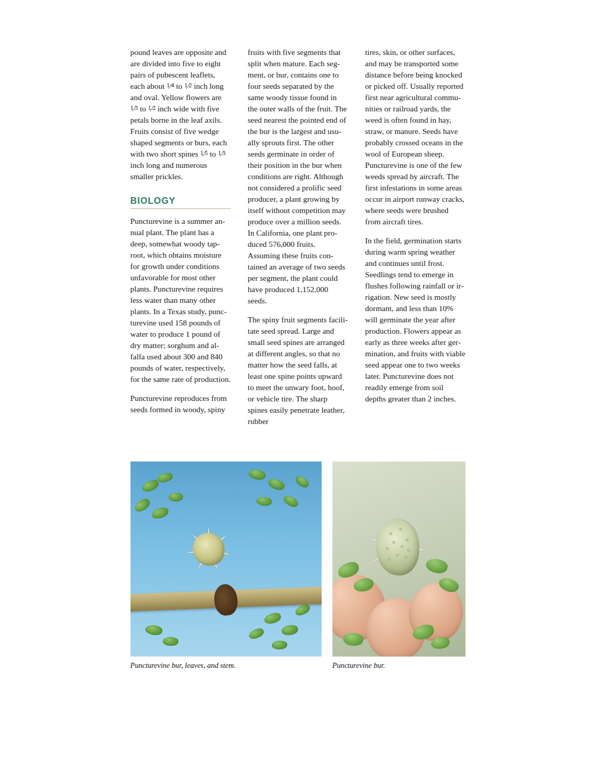pound leaves are opposite and are divided into five to eight pairs of pubescent leaflets, each about 1⁄4 to 1⁄2 inch long and oval. Yellow flowers are 1⁄3 to 1⁄2 inch wide with five petals borne in the leaf axils. Fruits consist of five wedge shaped segments or burs, each with two short spines 1⁄5 to 1⁄3 inch long and numerous smaller prickles.
Biology
Puncturevine is a summer annual plant. The plant has a deep, somewhat woody taproot, which obtains moisture for growth under conditions unfavorable for most other plants. Puncturevine requires less water than many other plants. In a Texas study, puncturevine used 158 pounds of water to produce 1 pound of dry matter; sorghum and alfalfa used about 300 and 840 pounds of water, respectively, for the same rate of production.
Puncturevine reproduces from seeds formed in woody, spiny
fruits with five segments that split when mature. Each segment, or bur, contains one to four seeds separated by the same woody tissue found in the outer walls of the fruit. The seed nearest the pointed end of the bur is the largest and usually sprouts first. The other seeds germinate in order of their position in the bur when conditions are right. Although not considered a prolific seed producer, a plant growing by itself without competition may produce over a million seeds. In California, one plant produced 576,000 fruits. Assuming these fruits contained an average of two seeds per segment, the plant could have produced 1,152,000 seeds.
The spiny fruit segments facilitate seed spread. Large and small seed spines are arranged at different angles, so that no matter how the seed falls, at least one spine points upward to meet the unwary foot, hoof, or vehicle tire. The sharp spines easily penetrate leather, rubber
tires, skin, or other surfaces, and may be transported some distance before being knocked or picked off. Usually reported first near agricultural communities or railroad yards, the weed is often found in hay, straw, or manure. Seeds have probably crossed oceans in the wool of European sheep. Puncturevine is one of the few weeds spread by aircraft. The first infestations in some areas occur in airport runway cracks, where seeds were brushed from aircraft tires.
In the field, germination starts during warm spring weather and continues until frost. Seedlings tend to emerge in flushes following rainfall or irrigation. New seed is mostly dormant, and less than 10% will germinate the year after production. Flowers appear as early as three weeks after germination, and fruits with viable seed appear one to two weeks later. Puncturevine does not readily emerge from soil depths greater than 2 inches.
Puncturevine bur, leaves, and stem.
Puncturevine bur.